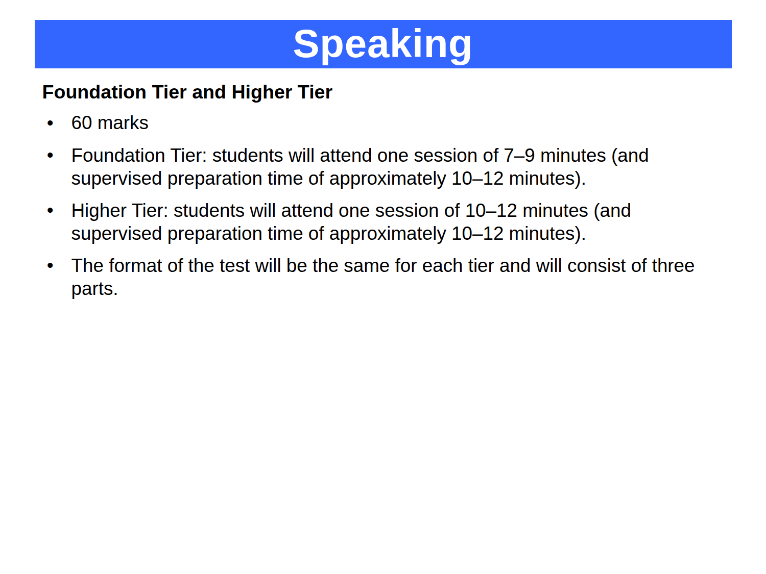Speaking
Foundation Tier and Higher Tier
60 marks
Foundation Tier: students will attend one session of 7–9 minutes (and supervised preparation time of approximately 10–12 minutes).
Higher Tier: students will attend one session of 10–12 minutes (and supervised preparation time of approximately 10–12 minutes).
The format of the test will be the same for each tier and will consist of three parts.